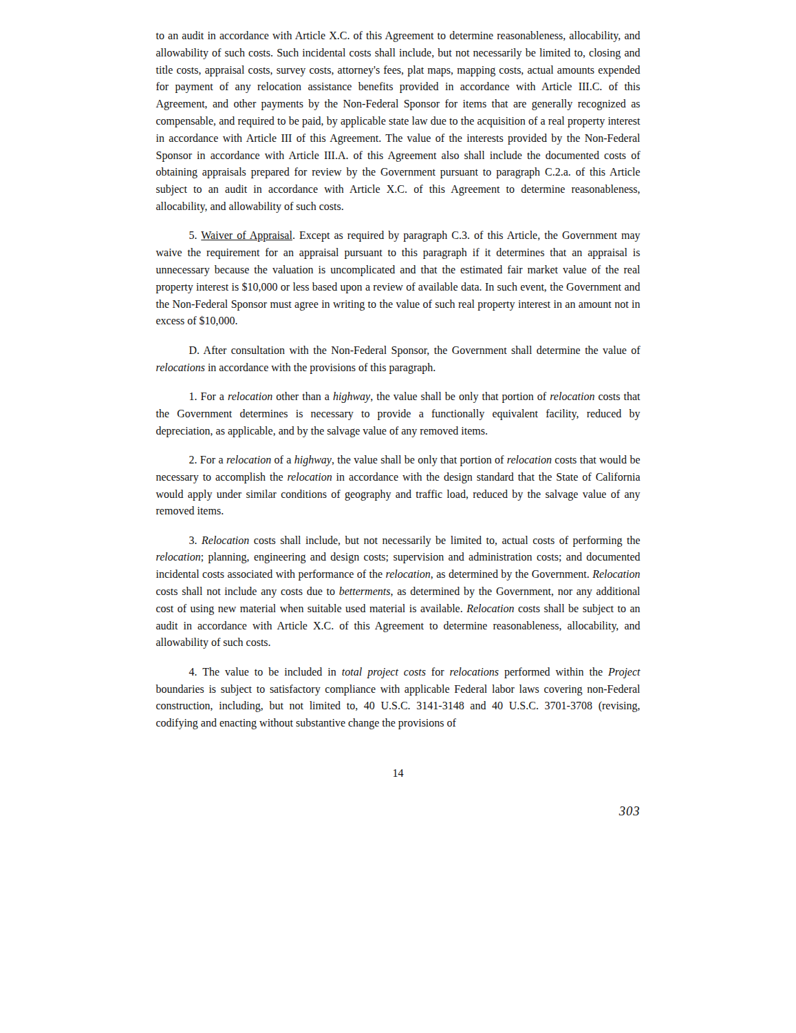to an audit in accordance with Article X.C. of this Agreement to determine reasonableness, allocability, and allowability of such costs. Such incidental costs shall include, but not necessarily be limited to, closing and title costs, appraisal costs, survey costs, attorney's fees, plat maps, mapping costs, actual amounts expended for payment of any relocation assistance benefits provided in accordance with Article III.C. of this Agreement, and other payments by the Non-Federal Sponsor for items that are generally recognized as compensable, and required to be paid, by applicable state law due to the acquisition of a real property interest in accordance with Article III of this Agreement. The value of the interests provided by the Non-Federal Sponsor in accordance with Article III.A. of this Agreement also shall include the documented costs of obtaining appraisals prepared for review by the Government pursuant to paragraph C.2.a. of this Article subject to an audit in accordance with Article X.C. of this Agreement to determine reasonableness, allocability, and allowability of such costs.
5. Waiver of Appraisal. Except as required by paragraph C.3. of this Article, the Government may waive the requirement for an appraisal pursuant to this paragraph if it determines that an appraisal is unnecessary because the valuation is uncomplicated and that the estimated fair market value of the real property interest is $10,000 or less based upon a review of available data. In such event, the Government and the Non-Federal Sponsor must agree in writing to the value of such real property interest in an amount not in excess of $10,000.
D. After consultation with the Non-Federal Sponsor, the Government shall determine the value of relocations in accordance with the provisions of this paragraph.
1. For a relocation other than a highway, the value shall be only that portion of relocation costs that the Government determines is necessary to provide a functionally equivalent facility, reduced by depreciation, as applicable, and by the salvage value of any removed items.
2. For a relocation of a highway, the value shall be only that portion of relocation costs that would be necessary to accomplish the relocation in accordance with the design standard that the State of California would apply under similar conditions of geography and traffic load, reduced by the salvage value of any removed items.
3. Relocation costs shall include, but not necessarily be limited to, actual costs of performing the relocation; planning, engineering and design costs; supervision and administration costs; and documented incidental costs associated with performance of the relocation, as determined by the Government. Relocation costs shall not include any costs due to betterments, as determined by the Government, nor any additional cost of using new material when suitable used material is available. Relocation costs shall be subject to an audit in accordance with Article X.C. of this Agreement to determine reasonableness, allocability, and allowability of such costs.
4. The value to be included in total project costs for relocations performed within the Project boundaries is subject to satisfactory compliance with applicable Federal labor laws covering non-Federal construction, including, but not limited to, 40 U.S.C. 3141-3148 and 40 U.S.C. 3701-3708 (revising, codifying and enacting without substantive change the provisions of
14
303